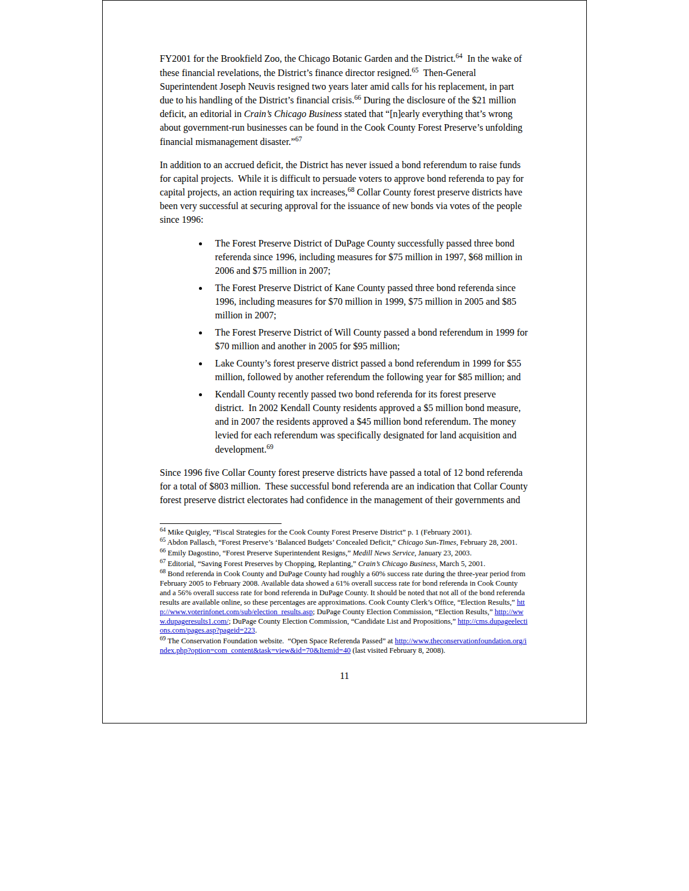FY2001 for the Brookfield Zoo, the Chicago Botanic Garden and the District.64 In the wake of these financial revelations, the District’s finance director resigned.65 Then-General Superintendent Joseph Neuvis resigned two years later amid calls for his replacement, in part due to his handling of the District’s financial crisis.66 During the disclosure of the $21 million deficit, an editorial in Crain’s Chicago Business stated that “[n]early everything that’s wrong about government-run businesses can be found in the Cook County Forest Preserve’s unfolding financial mismanagement disaster.”67
In addition to an accrued deficit, the District has never issued a bond referendum to raise funds for capital projects. While it is difficult to persuade voters to approve bond referenda to pay for capital projects, an action requiring tax increases,68 Collar County forest preserve districts have been very successful at securing approval for the issuance of new bonds via votes of the people since 1996:
The Forest Preserve District of DuPage County successfully passed three bond referenda since 1996, including measures for $75 million in 1997, $68 million in 2006 and $75 million in 2007;
The Forest Preserve District of Kane County passed three bond referenda since 1996, including measures for $70 million in 1999, $75 million in 2005 and $85 million in 2007;
The Forest Preserve District of Will County passed a bond referendum in 1999 for $70 million and another in 2005 for $95 million;
Lake County’s forest preserve district passed a bond referendum in 1999 for $55 million, followed by another referendum the following year for $85 million; and
Kendall County recently passed two bond referenda for its forest preserve district. In 2002 Kendall County residents approved a $5 million bond measure, and in 2007 the residents approved a $45 million bond referendum. The money levied for each referendum was specifically designated for land acquisition and development.69
Since 1996 five Collar County forest preserve districts have passed a total of 12 bond referenda for a total of $803 million. These successful bond referenda are an indication that Collar County forest preserve district electorates had confidence in the management of their governments and
64 Mike Quigley, “Fiscal Strategies for the Cook County Forest Preserve District” p. 1 (February 2001).
65 Abdon Pallasch, “Forest Preserve’s ‘Balanced Budgets’ Concealed Deficit,” Chicago Sun-Times, February 28, 2001.
66 Emily Dagostino, “Forest Preserve Superintendent Resigns,” Medill News Service, January 23, 2003.
67 Editorial, “Saving Forest Preserves by Chopping, Replanting,” Crain’s Chicago Business, March 5, 2001.
68 Bond referenda in Cook County and DuPage County had roughly a 60% success rate during the three-year period from February 2005 to February 2008. Available data showed a 61% overall success rate for bond referenda in Cook County and a 56% overall success rate for bond referenda in DuPage County. It should be noted that not all of the bond referenda results are available online, so these percentages are approximations. Cook County Clerk’s Office, “Election Results,” http://www.voterinfonet.com/sub/election_results.asp; DuPage County Election Commission, “Election Results,” http://www.dupageresults1.com/; DuPage County Election Commission, “Candidate List and Propositions,” http://cms.dupageelections.com/pages.asp?pageid=223.
69 The Conservation Foundation website. “Open Space Referenda Passed” at http://www.theconservationfoundation.org/index.php?option=com_content&task=view&id=70&Itemid=40 (last visited February 8, 2008).
11